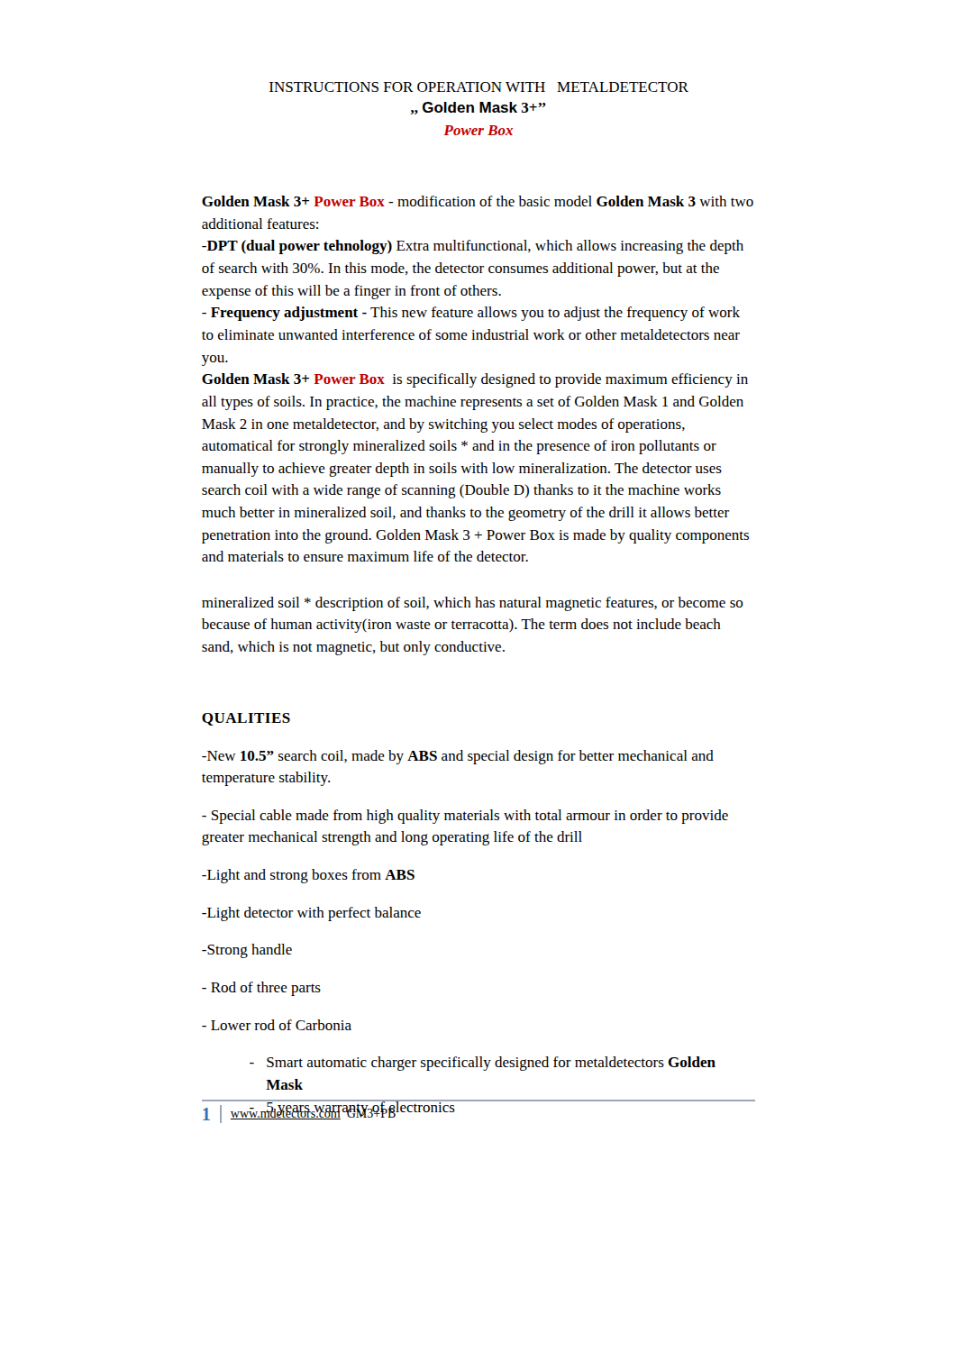INSTRUCTIONS FOR OPERATION WITH METALDETECTOR
,, Golden Mask 3+’’
Power Box
Golden Mask 3+ Power Box - modification of the basic model Golden Mask 3 with two additional features:
-DPT (dual power tehnology) Extra multifunctional, which allows increasing the depth of search with 30%. In this mode, the detector consumes additional power, but at the expense of this will be a finger in front of others.
- Frequency adjustment - This new feature allows you to adjust the frequency of work to eliminate unwanted interference of some industrial work or other metaldetectors near you.
Golden Mask 3+ Power Box is specifically designed to provide maximum efficiency in all types of soils. In practice, the machine represents a set of Golden Mask 1 and Golden Mask 2 in one metaldetector, and by switching you select modes of operations, automatical for strongly mineralized soils * and in the presence of iron pollutants or manually to achieve greater depth in soils with low mineralization. The detector uses search coil with a wide range of scanning (Double D) thanks to it the machine works much better in mineralized soil, and thanks to the geometry of the drill it allows better penetration into the ground. Golden Mask 3 + Power Box is made by quality components and materials to ensure maximum life of the detector.
mineralized soil * description of soil, which has natural magnetic features, or become so because of human activity(iron waste or terracotta). The term does not include beach sand, which is not magnetic, but only conductive.
QUALITIES
-New 10.5” search coil, made by ABS and special design for better mechanical and temperature stability.
- Special cable made from high quality materials with total armour in order to provide greater mechanical strength and long operating life of the drill
-Light and strong boxes from ABS
-Light detector with perfect balance
-Strong handle
- Rod of three parts
- Lower rod of Carbonia
Smart automatic charger specifically designed for metaldetectors Golden Mask
5 years warranty of electronics
1 www.mdetectors.com GM3+PB